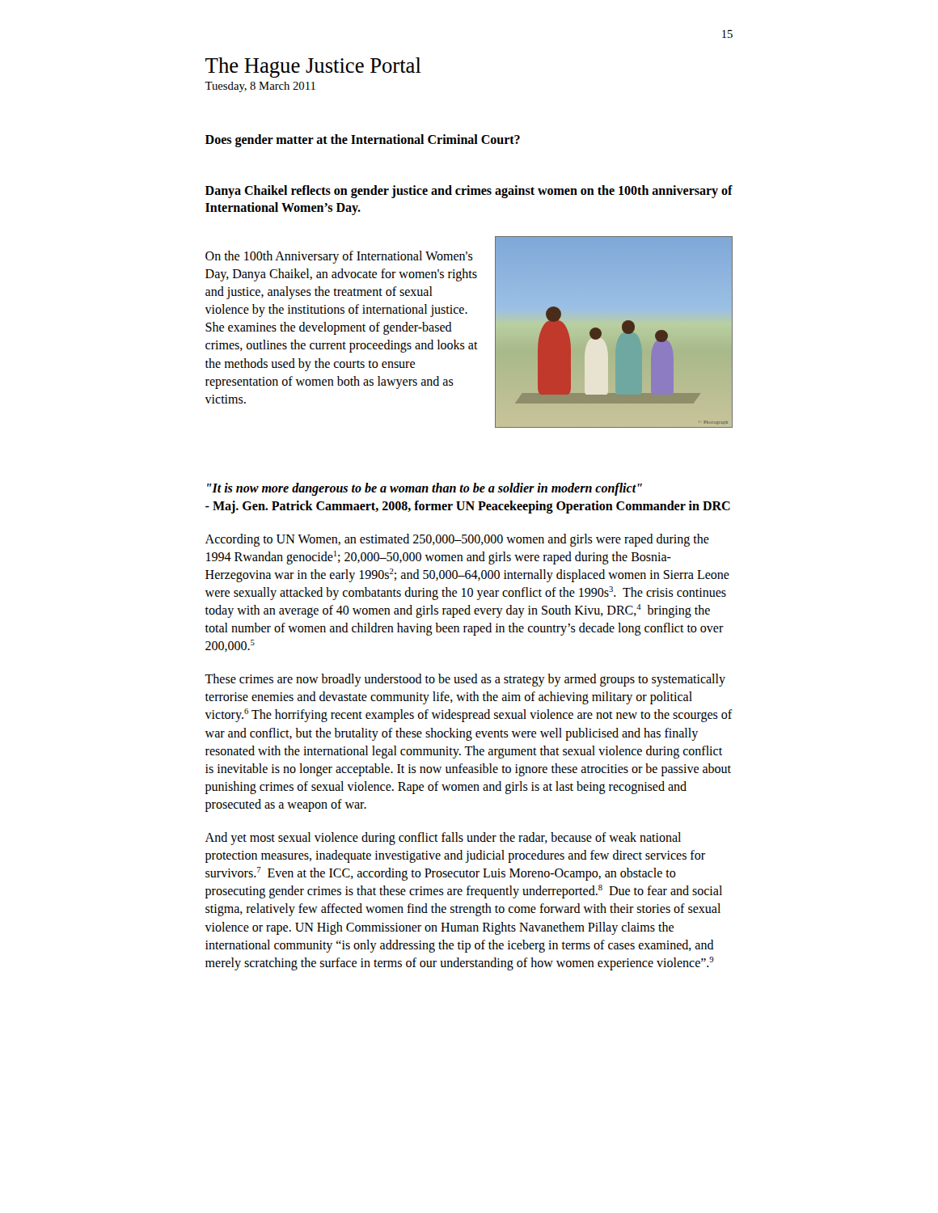15
The Hague Justice Portal
Tuesday, 8 March 2011
Does gender matter at the International Criminal Court?
Danya Chaikel reflects on gender justice and crimes against women on the 100th anniversary of International Women’s Day.
© Photograph
On the 100th Anniversary of International Women's Day, Danya Chaikel, an advocate for women's rights and justice, analyses the treatment of sexual violence by the institutions of international justice. She examines the development of gender-based crimes, outlines the current proceedings and looks at the methods used by the courts to ensure representation of women both as lawyers and as victims.
"It is now more dangerous to be a woman than to be a soldier in modern conflict"
- Maj. Gen. Patrick Cammaert, 2008, former UN Peacekeeping Operation Commander in DRC
According to UN Women, an estimated 250,000–500,000 women and girls were raped during the 1994 Rwandan genocide1; 20,000–50,000 women and girls were raped during the Bosnia-Herzegovina war in the early 1990s2; and 50,000–64,000 internally displaced women in Sierra Leone were sexually attacked by combatants during the 10 year conflict of the 1990s3. The crisis continues today with an average of 40 women and girls raped every day in South Kivu, DRC,4 bringing the total number of women and children having been raped in the country’s decade long conflict to over 200,000.5
These crimes are now broadly understood to be used as a strategy by armed groups to systematically terrorise enemies and devastate community life, with the aim of achieving military or political victory.6 The horrifying recent examples of widespread sexual violence are not new to the scourges of war and conflict, but the brutality of these shocking events were well publicised and has finally resonated with the international legal community. The argument that sexual violence during conflict is inevitable is no longer acceptable. It is now unfeasible to ignore these atrocities or be passive about punishing crimes of sexual violence. Rape of women and girls is at last being recognised and prosecuted as a weapon of war.
And yet most sexual violence during conflict falls under the radar, because of weak national protection measures, inadequate investigative and judicial procedures and few direct services for survivors.7 Even at the ICC, according to Prosecutor Luis Moreno-Ocampo, an obstacle to prosecuting gender crimes is that these crimes are frequently underreported.8 Due to fear and social stigma, relatively few affected women find the strength to come forward with their stories of sexual violence or rape. UN High Commissioner on Human Rights Navanethem Pillay claims the international community “is only addressing the tip of the iceberg in terms of cases examined, and merely scratching the surface in terms of our understanding of how women experience violence”.9